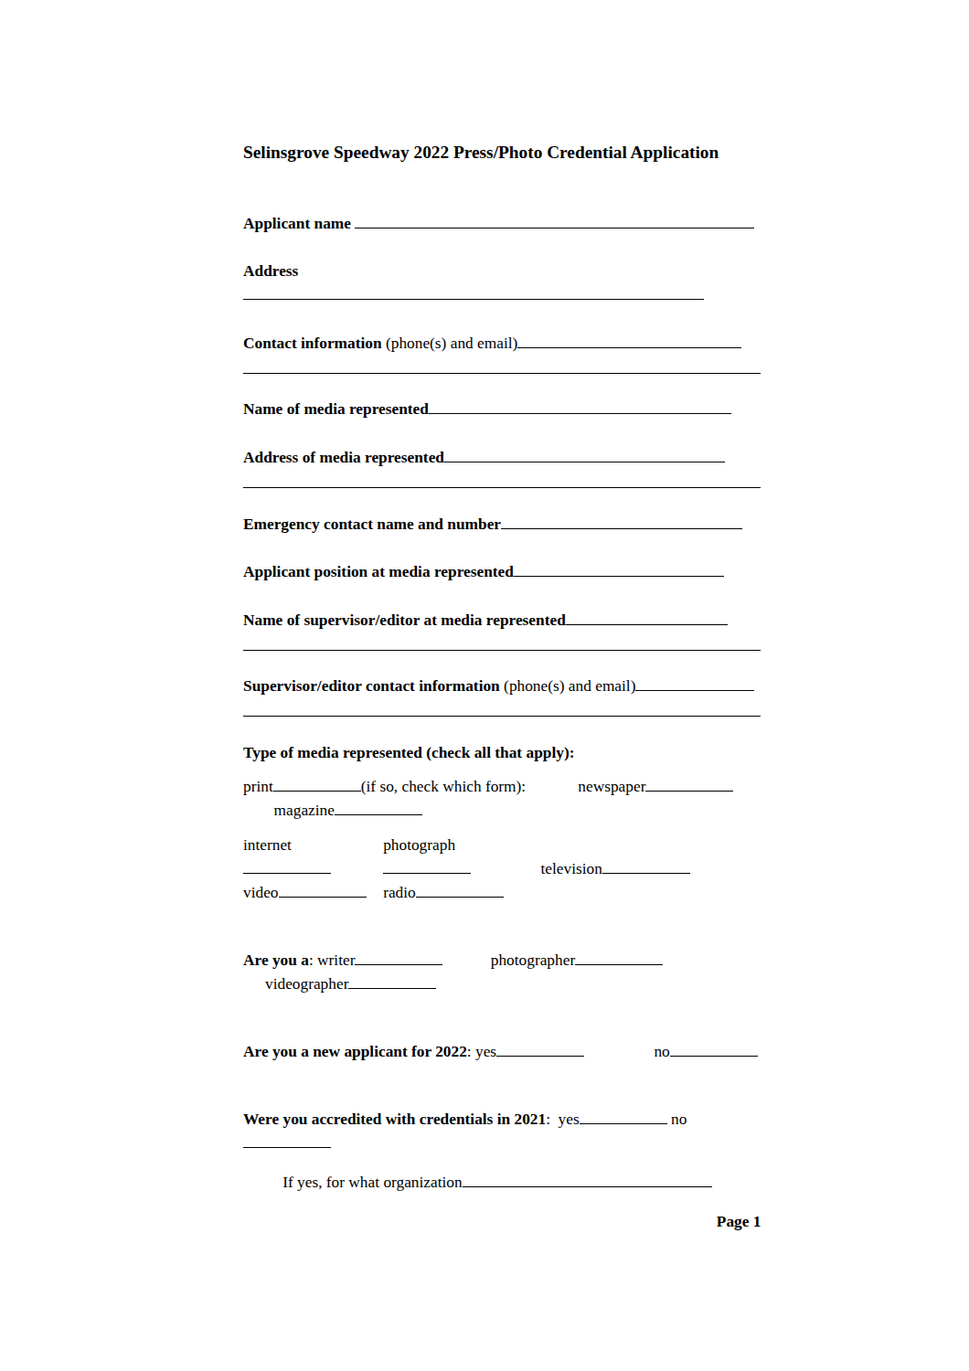Selinsgrove Speedway 2022 Press/Photo Credential Application
Applicant name
Address
Contact information (phone(s) and email)
Name of media represented
Address of media represented
Emergency contact name and number
Applicant position at media represented
Name of supervisor/editor at media represented
Supervisor/editor contact information (phone(s) and email)
Type of media represented (check all that apply):
print (if so, check which form): newspaper magazine
internet photograph television
video radio
Are you a: writer photographer videographer
Are you a new applicant for 2022: yes no
Were you accredited with credentials in 2021: yes no
If yes, for what organization
Page 1